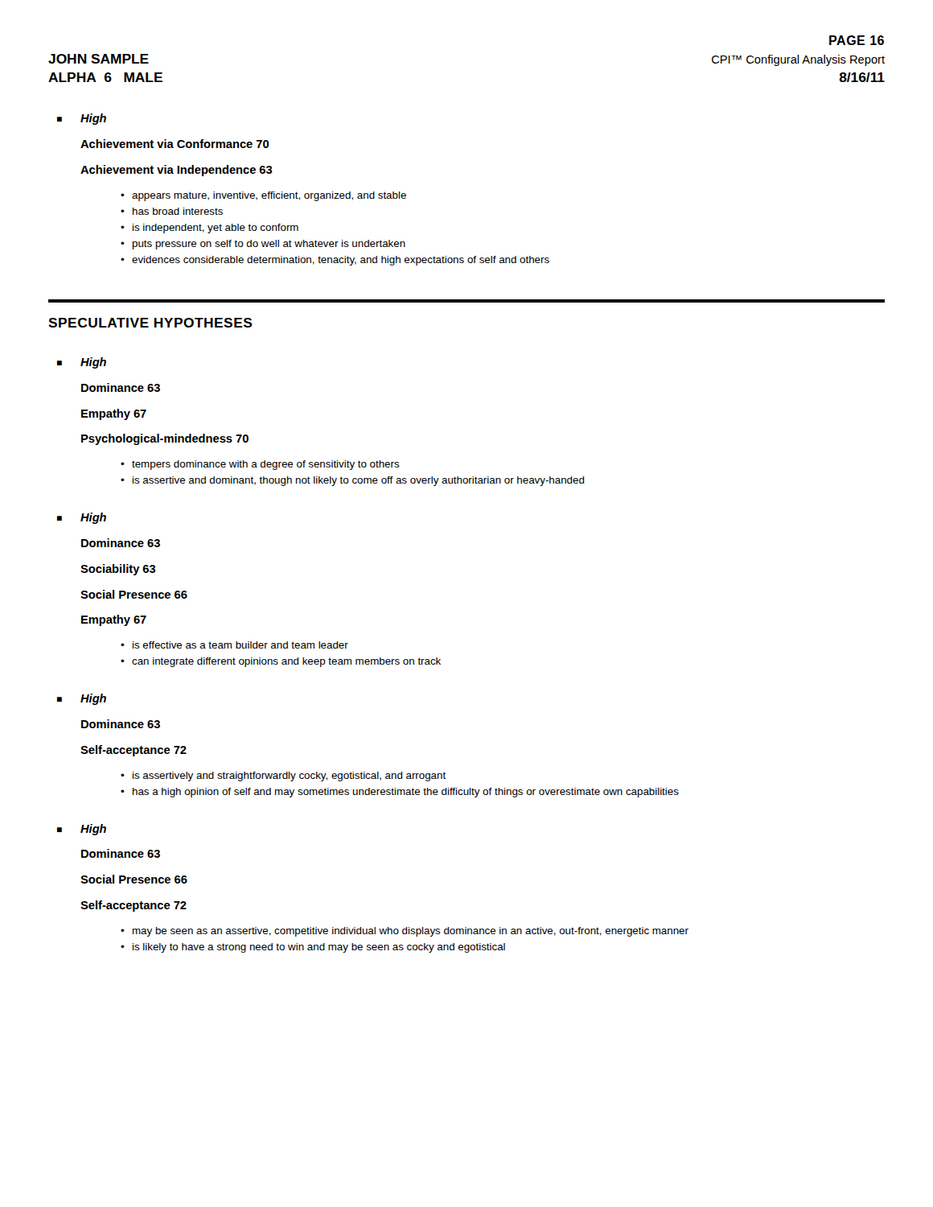PAGE 16
JOHN SAMPLE
CPI™ Configural Analysis Report
ALPHA 6 MALE
8/16/11
■
High
Achievement via Conformance 70
Achievement via Independence 63
appears mature, inventive, efficient, organized, and stable
has broad interests
is independent, yet able to conform
puts pressure on self to do well at whatever is undertaken
evidences considerable determination, tenacity, and high expectations of self and others
SPECULATIVE HYPOTHESES
■
High
Dominance 63
Empathy 67
Psychological-mindedness 70
tempers dominance with a degree of sensitivity to others
is assertive and dominant, though not likely to come off as overly authoritarian or heavy-handed
■
High
Dominance 63
Sociability 63
Social Presence 66
Empathy 67
is effective as a team builder and team leader
can integrate different opinions and keep team members on track
■
High
Dominance 63
Self-acceptance 72
is assertively and straightforwardly cocky, egotistical, and arrogant
has a high opinion of self and may sometimes underestimate the difficulty of things or overestimate own capabilities
■
High
Dominance 63
Social Presence 66
Self-acceptance 72
may be seen as an assertive, competitive individual who displays dominance in an active, out-front, energetic manner
is likely to have a strong need to win and may be seen as cocky and egotistical